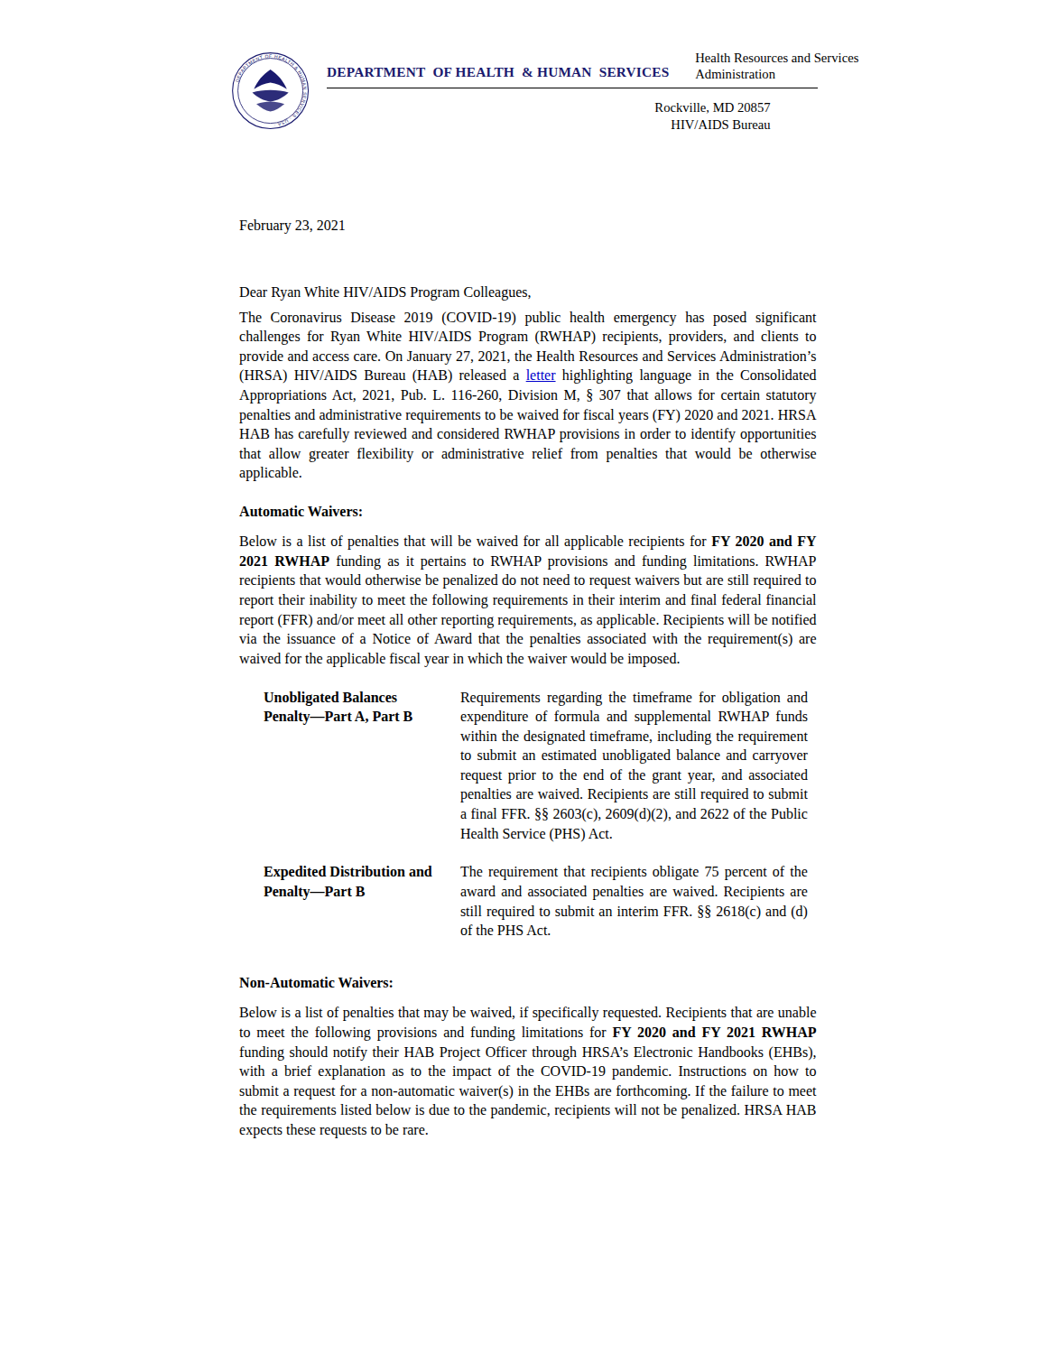DEPARTMENT OF HEALTH & HUMAN SERVICES · USA ·
DEPARTMENT OF HEALTH & HUMAN SERVICES
Health Resources and Services
Administration
Rockville, MD 20857
HIV/AIDS Bureau
February 23, 2021
Dear Ryan White HIV/AIDS Program Colleagues,
The Coronavirus Disease 2019 (COVID-19) public health emergency has posed significant challenges for Ryan White HIV/AIDS Program (RWHAP) recipients, providers, and clients to provide and access care. On January 27, 2021, the Health Resources and Services Administration’s (HRSA) HIV/AIDS Bureau (HAB) released a letter highlighting language in the Consolidated Appropriations Act, 2021, Pub. L. 116-260, Division M, § 307 that allows for certain statutory penalties and administrative requirements to be waived for fiscal years (FY) 2020 and 2021. HRSA HAB has carefully reviewed and considered RWHAP provisions in order to identify opportunities that allow greater flexibility or administrative relief from penalties that would be otherwise applicable.
Automatic Waivers:
Below is a list of penalties that will be waived for all applicable recipients for FY 2020 and FY 2021 RWHAP funding as it pertains to RWHAP provisions and funding limitations. RWHAP recipients that would otherwise be penalized do not need to request waivers but are still required to report their inability to meet the following requirements in their interim and final federal financial report (FFR) and/or meet all other reporting requirements, as applicable. Recipients will be notified via the issuance of a Notice of Award that the penalties associated with the requirement(s) are waived for the applicable fiscal year in which the waiver would be imposed.
| Unobligated Balances Penalty—Part A, Part B | Requirements regarding the timeframe for obligation and expenditure of formula and supplemental RWHAP funds within the designated timeframe, including the requirement to submit an estimated unobligated balance and carryover request prior to the end of the grant year, and associated penalties are waived. Recipients are still required to submit a final FFR. §§ 2603(c), 2609(d)(2), and 2622 of the Public Health Service (PHS) Act. |
| Expedited Distribution and Penalty—Part B | The requirement that recipients obligate 75 percent of the award and associated penalties are waived. Recipients are still required to submit an interim FFR. §§ 2618(c) and (d) of the PHS Act. |
Non-Automatic Waivers:
Below is a list of penalties that may be waived, if specifically requested. Recipients that are unable to meet the following provisions and funding limitations for FY 2020 and FY 2021 RWHAP funding should notify their HAB Project Officer through HRSA’s Electronic Handbooks (EHBs), with a brief explanation as to the impact of the COVID-19 pandemic. Instructions on how to submit a request for a non-automatic waiver(s) in the EHBs are forthcoming. If the failure to meet the requirements listed below is due to the pandemic, recipients will not be penalized. HRSA HAB expects these requests to be rare.